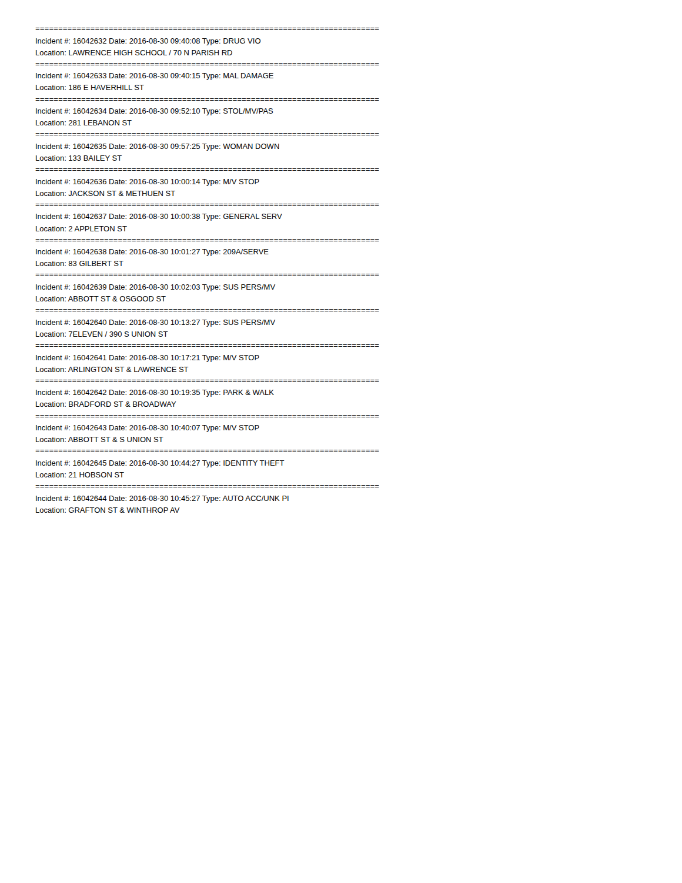===========================================================================
Incident #: 16042632 Date: 2016-08-30 09:40:08 Type: DRUG VIO
Location: LAWRENCE HIGH SCHOOL / 70 N PARISH RD
===========================================================================
Incident #: 16042633 Date: 2016-08-30 09:40:15 Type: MAL DAMAGE
Location: 186 E HAVERHILL ST
===========================================================================
Incident #: 16042634 Date: 2016-08-30 09:52:10 Type: STOL/MV/PAS
Location: 281 LEBANON ST
===========================================================================
Incident #: 16042635 Date: 2016-08-30 09:57:25 Type: WOMAN DOWN
Location: 133 BAILEY ST
===========================================================================
Incident #: 16042636 Date: 2016-08-30 10:00:14 Type: M/V STOP
Location: JACKSON ST & METHUEN ST
===========================================================================
Incident #: 16042637 Date: 2016-08-30 10:00:38 Type: GENERAL SERV
Location: 2 APPLETON ST
===========================================================================
Incident #: 16042638 Date: 2016-08-30 10:01:27 Type: 209A/SERVE
Location: 83 GILBERT ST
===========================================================================
Incident #: 16042639 Date: 2016-08-30 10:02:03 Type: SUS PERS/MV
Location: ABBOTT ST & OSGOOD ST
===========================================================================
Incident #: 16042640 Date: 2016-08-30 10:13:27 Type: SUS PERS/MV
Location: 7ELEVEN / 390 S UNION ST
===========================================================================
Incident #: 16042641 Date: 2016-08-30 10:17:21 Type: M/V STOP
Location: ARLINGTON ST & LAWRENCE ST
===========================================================================
Incident #: 16042642 Date: 2016-08-30 10:19:35 Type: PARK & WALK
Location: BRADFORD ST & BROADWAY
===========================================================================
Incident #: 16042643 Date: 2016-08-30 10:40:07 Type: M/V STOP
Location: ABBOTT ST & S UNION ST
===========================================================================
Incident #: 16042645 Date: 2016-08-30 10:44:27 Type: IDENTITY THEFT
Location: 21 HOBSON ST
===========================================================================
Incident #: 16042644 Date: 2016-08-30 10:45:27 Type: AUTO ACC/UNK PI
Location: GRAFTON ST & WINTHROP AV